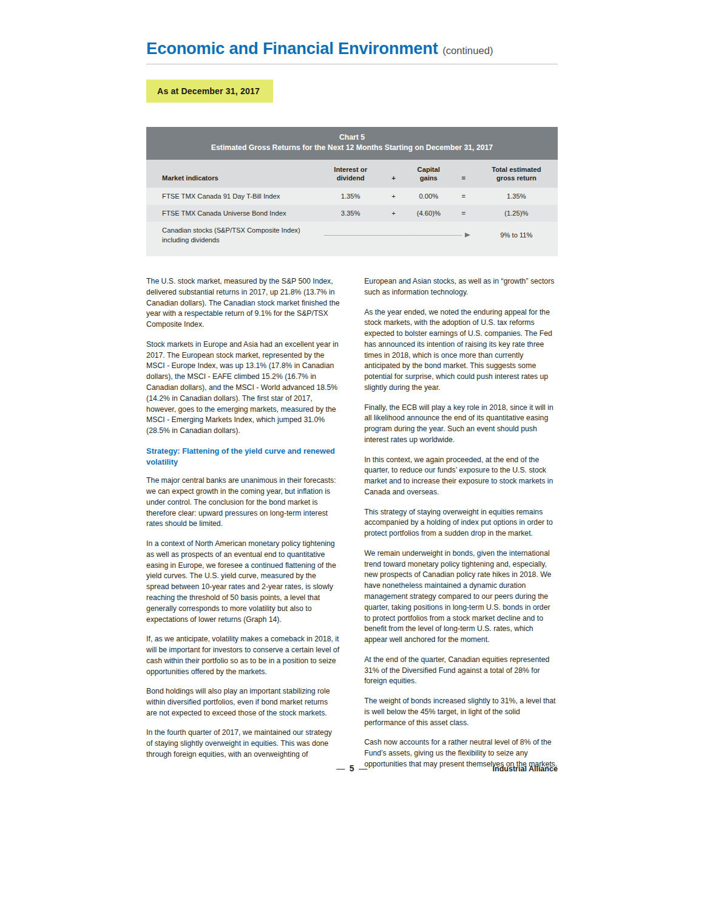Economic and Financial Environment (continued)
As at December 31, 2017
Chart 5 Estimated Gross Returns for the Next 12 Months Starting on December 31, 2017
| Market indicators | Interest or dividend | + | Capital gains | = | Total estimated gross return |
| --- | --- | --- | --- | --- | --- |
| FTSE TMX Canada 91 Day T-Bill Index | 1.35% | + | 0.00% | = | 1.35% |
| FTSE TMX Canada Universe Bond Index | 3.35% | + | (4.60)% | = | (1.25)% |
| Canadian stocks (S&P/TSX Composite Index) including dividends | | 9% to 11% |
The U.S. stock market, measured by the S&P 500 Index, delivered substantial returns in 2017, up 21.8% (13.7% in Canadian dollars). The Canadian stock market finished the year with a respectable return of 9.1% for the S&P/TSX Composite Index.
Stock markets in Europe and Asia had an excellent year in 2017. The European stock market, represented by the MSCI - Europe Index, was up 13.1% (17.8% in Canadian dollars), the MSCI - EAFE climbed 15.2% (16.7% in Canadian dollars), and the MSCI - World advanced 18.5% (14.2% in Canadian dollars). The first star of 2017, however, goes to the emerging markets, measured by the MSCI - Emerging Markets Index, which jumped 31.0% (28.5% in Canadian dollars).
Strategy: Flattening of the yield curve and renewed volatility
The major central banks are unanimous in their forecasts: we can expect growth in the coming year, but inflation is under control. The conclusion for the bond market is therefore clear: upward pressures on long-term interest rates should be limited.
In a context of North American monetary policy tightening as well as prospects of an eventual end to quantitative easing in Europe, we foresee a continued flattening of the yield curves. The U.S. yield curve, measured by the spread between 10-year rates and 2-year rates, is slowly reaching the threshold of 50 basis points, a level that generally corresponds to more volatility but also to expectations of lower returns (Graph 14).
If, as we anticipate, volatility makes a comeback in 2018, it will be important for investors to conserve a certain level of cash within their portfolio so as to be in a position to seize opportunities offered by the markets.
Bond holdings will also play an important stabilizing role within diversified portfolios, even if bond market returns are not expected to exceed those of the stock markets.
In the fourth quarter of 2017, we maintained our strategy of staying slightly overweight in equities. This was done through foreign equities, with an overweighting of European and Asian stocks, as well as in “growth” sectors such as information technology.
As the year ended, we noted the enduring appeal for the stock markets, with the adoption of U.S. tax reforms expected to bolster earnings of U.S. companies. The Fed has announced its intention of raising its key rate three times in 2018, which is once more than currently anticipated by the bond market. This suggests some potential for surprise, which could push interest rates up slightly during the year.
Finally, the ECB will play a key role in 2018, since it will in all likelihood announce the end of its quantitative easing program during the year. Such an event should push interest rates up worldwide.
In this context, we again proceeded, at the end of the quarter, to reduce our funds’ exposure to the U.S. stock market and to increase their exposure to stock markets in Canada and overseas.
This strategy of staying overweight in equities remains accompanied by a holding of index put options in order to protect portfolios from a sudden drop in the market.
We remain underweight in bonds, given the international trend toward monetary policy tightening and, especially, new prospects of Canadian policy rate hikes in 2018. We have nonetheless maintained a dynamic duration management strategy compared to our peers during the quarter, taking positions in long-term U.S. bonds in order to protect portfolios from a stock market decline and to benefit from the level of long-term U.S. rates, which appear well anchored for the moment.
At the end of the quarter, Canadian equities represented 31% of the Diversified Fund against a total of 28% for foreign equities.
The weight of bonds increased slightly to 31%, a level that is well below the 45% target, in light of the solid performance of this asset class.
Cash now accounts for a rather neutral level of 8% of the Fund’s assets, giving us the flexibility to seize any opportunities that may present themselves on the markets.
—5—
Industrial Alliance